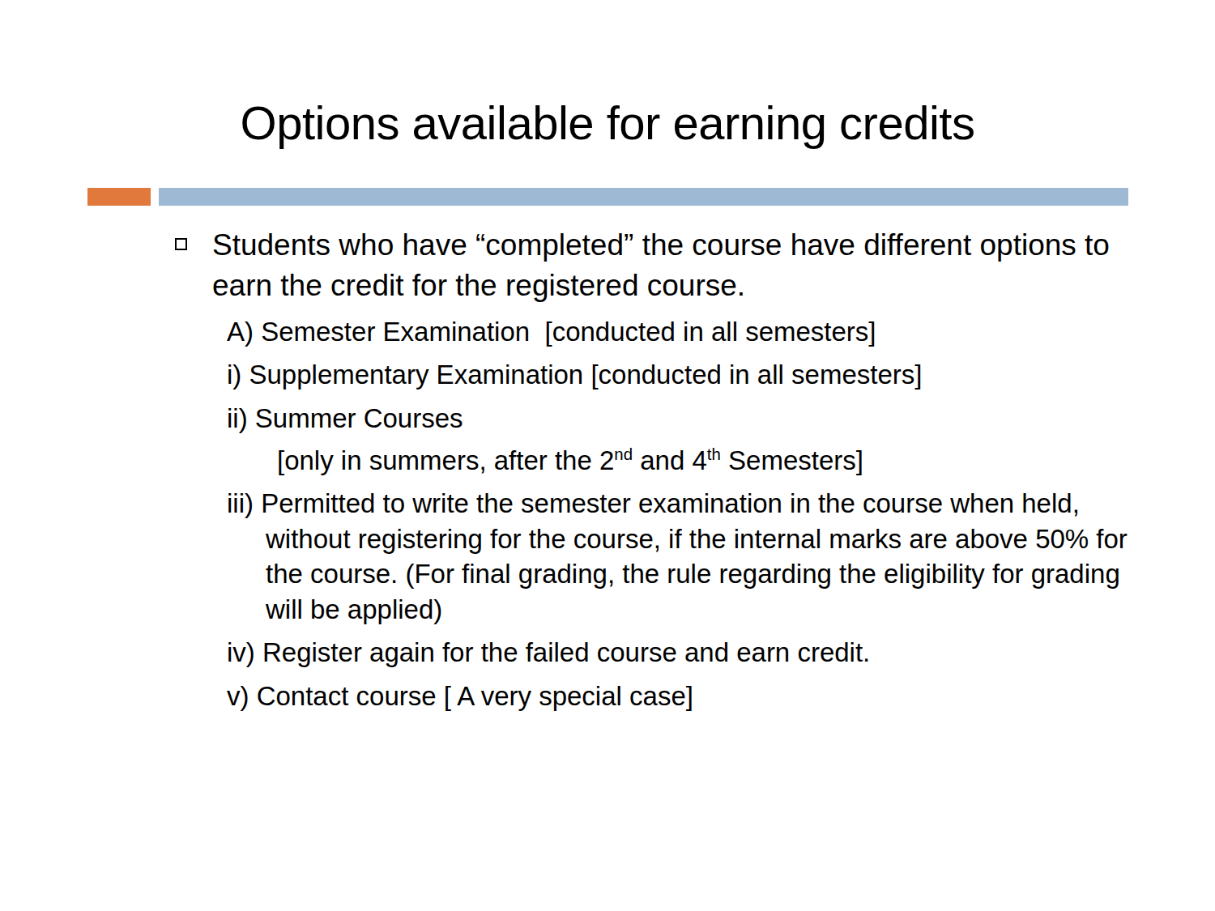Options available for earning credits
Students who have “completed” the course have different options to earn the credit for the registered course.
A) Semester Examination [conducted in all semesters]
i) Supplementary Examination [conducted in all semesters]
ii) Summer Courses [only in summers, after the 2nd and 4th Semesters]
iii) Permitted to write the semester examination in the course when held, without registering for the course, if the internal marks are above 50% for the course. (For final grading, the rule regarding the eligibility for grading will be applied)
iv) Register again for the failed course and earn credit.
v) Contact course [ A very special case]